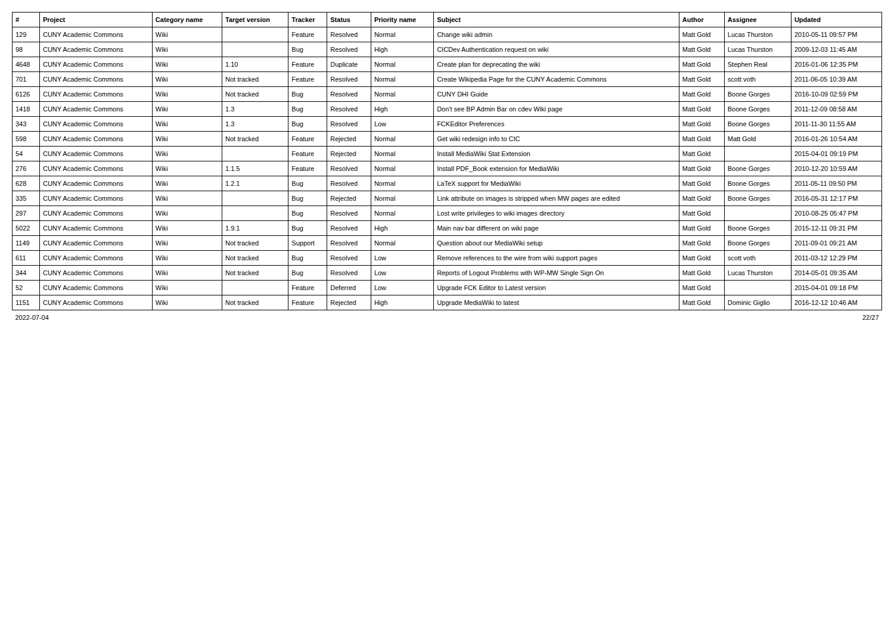| # | Project | Category name | Target version | Tracker | Status | Priority name | Subject | Author | Assignee | Updated |
| --- | --- | --- | --- | --- | --- | --- | --- | --- | --- | --- |
| 129 | CUNY Academic Commons | Wiki | | Feature | Resolved | Normal | Change wiki admin | Matt Gold | Lucas Thurston | 2010-05-11 09:57 PM |
| 98 | CUNY Academic Commons | Wiki | | Bug | Resolved | High | CICDev Authentication request on wiki | Matt Gold | Lucas Thurston | 2009-12-03 11:45 AM |
| 4648 | CUNY Academic Commons | Wiki | 1.10 | Feature | Duplicate | Normal | Create plan for deprecating the wiki | Matt Gold | Stephen Real | 2016-01-06 12:35 PM |
| 701 | CUNY Academic Commons | Wiki | Not tracked | Feature | Resolved | Normal | Create Wikipedia Page for the CUNY Academic Commons | Matt Gold | scott voth | 2011-06-05 10:39 AM |
| 6126 | CUNY Academic Commons | Wiki | Not tracked | Bug | Resolved | Normal | CUNY DHI Guide | Matt Gold | Boone Gorges | 2016-10-09 02:59 PM |
| 1418 | CUNY Academic Commons | Wiki | 1.3 | Bug | Resolved | High | Don't see BP Admin Bar on cdev Wiki page | Matt Gold | Boone Gorges | 2011-12-09 08:58 AM |
| 343 | CUNY Academic Commons | Wiki | 1.3 | Bug | Resolved | Low | FCKEditor Preferences | Matt Gold | Boone Gorges | 2011-11-30 11:55 AM |
| 598 | CUNY Academic Commons | Wiki | Not tracked | Feature | Rejected | Normal | Get wiki redesign info to CIC | Matt Gold | Matt Gold | 2016-01-26 10:54 AM |
| 54 | CUNY Academic Commons | Wiki | | Feature | Rejected | Normal | Install MediaWiki Stat Extension | Matt Gold | | 2015-04-01 09:19 PM |
| 276 | CUNY Academic Commons | Wiki | 1.1.5 | Feature | Resolved | Normal | Install PDF_Book extension for MediaWiki | Matt Gold | Boone Gorges | 2010-12-20 10:59 AM |
| 628 | CUNY Academic Commons | Wiki | 1.2.1 | Bug | Resolved | Normal | LaTeX support for MediaWiki | Matt Gold | Boone Gorges | 2011-05-11 09:50 PM |
| 335 | CUNY Academic Commons | Wiki | | Bug | Rejected | Normal | Link attribute on images is stripped when MW pages are edited | Matt Gold | Boone Gorges | 2016-05-31 12:17 PM |
| 297 | CUNY Academic Commons | Wiki | | Bug | Resolved | Normal | Lost write privileges to wiki images directory | Matt Gold | | 2010-08-25 05:47 PM |
| 5022 | CUNY Academic Commons | Wiki | 1.9.1 | Bug | Resolved | High | Main nav bar different on wiki page | Matt Gold | Boone Gorges | 2015-12-11 09:31 PM |
| 1149 | CUNY Academic Commons | Wiki | Not tracked | Support | Resolved | Normal | Question about our MediaWiki setup | Matt Gold | Boone Gorges | 2011-09-01 09:21 AM |
| 611 | CUNY Academic Commons | Wiki | Not tracked | Bug | Resolved | Low | Remove references to the wire from wiki support pages | Matt Gold | scott voth | 2011-03-12 12:29 PM |
| 344 | CUNY Academic Commons | Wiki | Not tracked | Bug | Resolved | Low | Reports of Logout Problems with WP-MW Single Sign On | Matt Gold | Lucas Thurston | 2014-05-01 09:35 AM |
| 52 | CUNY Academic Commons | Wiki | | Feature | Deferred | Low | Upgrade FCK Editor to Latest version | Matt Gold | | 2015-04-01 09:18 PM |
| 1151 | CUNY Academic Commons | Wiki | Not tracked | Feature | Rejected | High | Upgrade MediaWiki to latest | Matt Gold | Dominic Giglio | 2016-12-12 10:46 AM |
| 2022-07-04 | 22/27 |